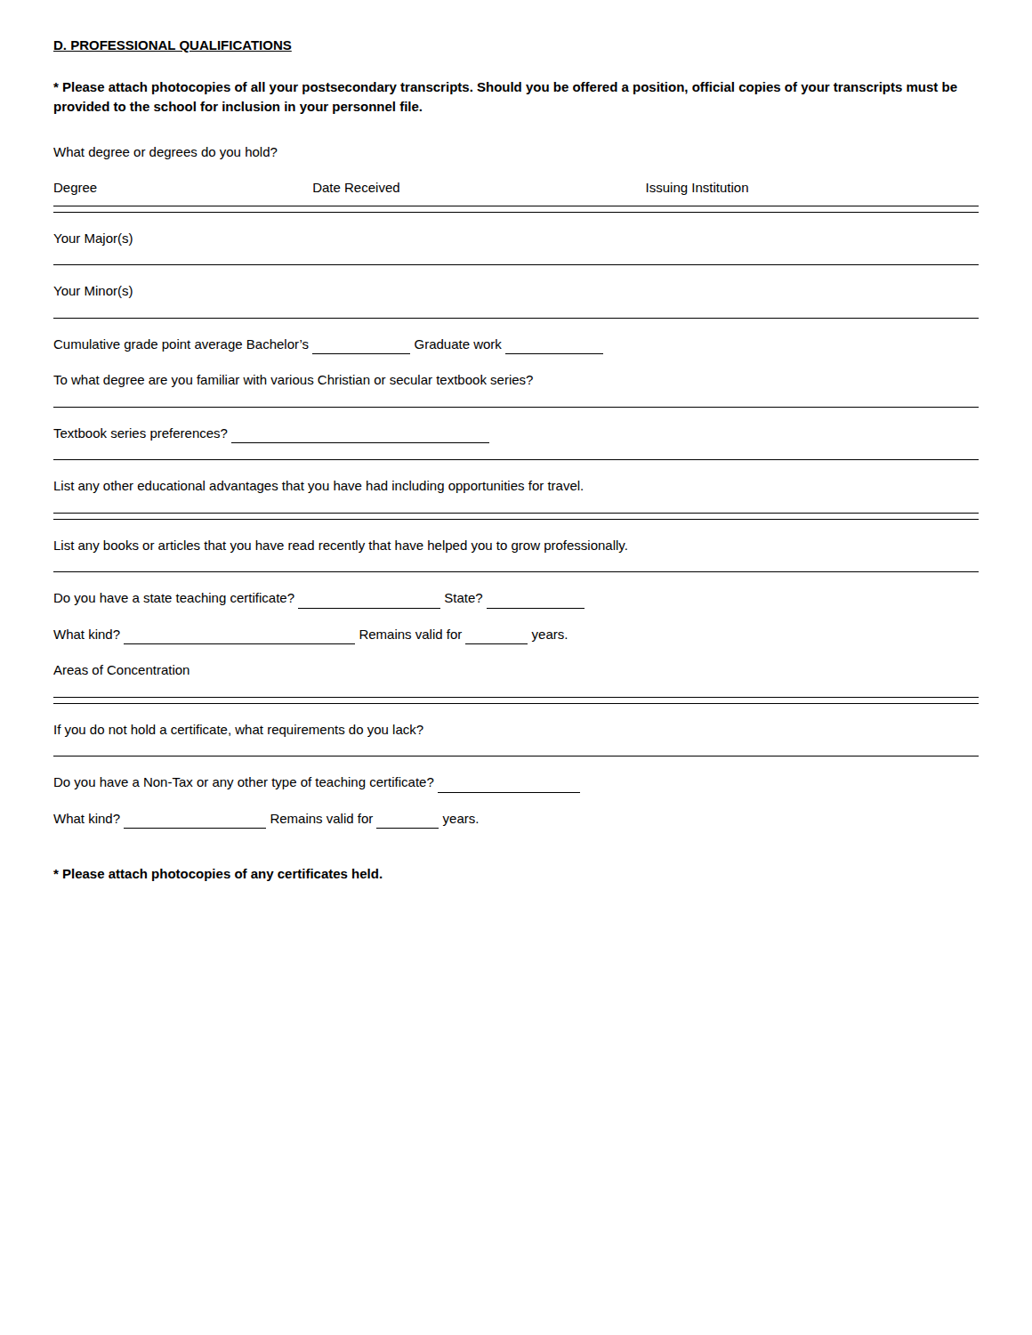D. PROFESSIONAL QUALIFICATIONS
* Please attach photocopies of all your postsecondary transcripts. Should you be offered a position, official copies of your transcripts must be provided to the school for inclusion in your personnel file.
What degree or degrees do you hold?
| Degree | Date Received | Issuing Institution |
Your Major(s)
Your Minor(s)
Cumulative grade point average Bachelor’s Graduate work
To what degree are you familiar with various Christian or secular textbook series?
Textbook series preferences?
List any other educational advantages that you have had including opportunities for travel.
List any books or articles that you have read recently that have helped you to grow professionally.
Do you have a state teaching certificate? State?
What kind? Remains valid for years.
Areas of Concentration
If you do not hold a certificate, what requirements do you lack?
Do you have a Non-Tax or any other type of teaching certificate?
What kind? Remains valid for years.
* Please attach photocopies of any certificates held.